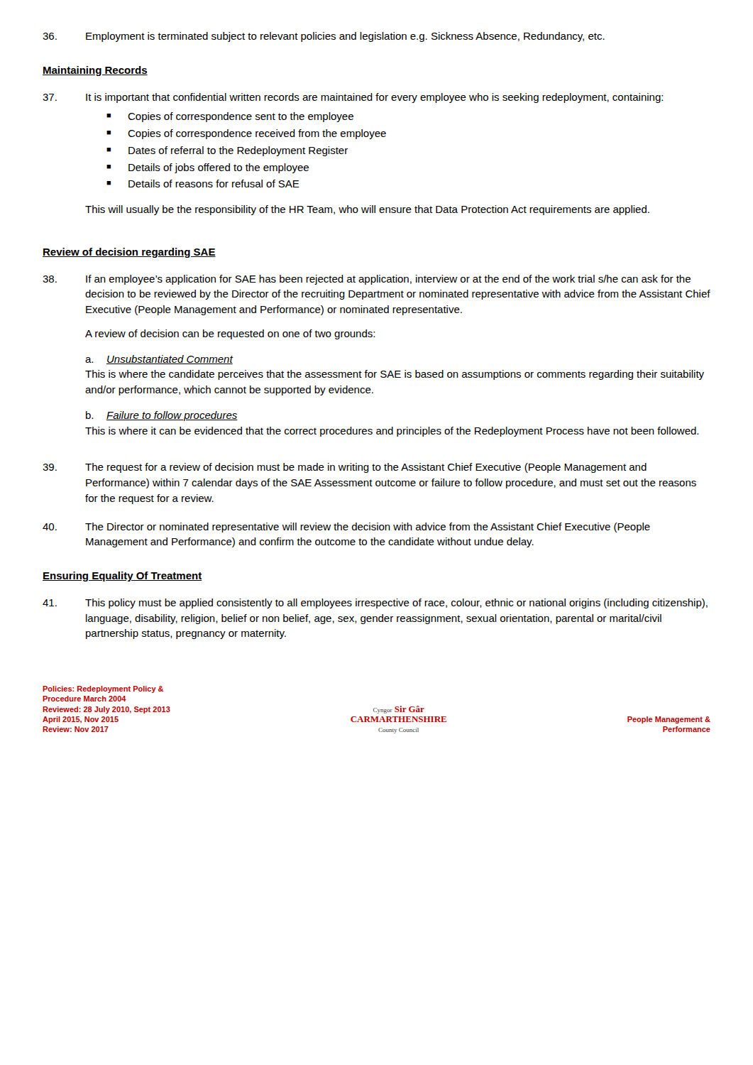36.
Employment is terminated subject to relevant policies and legislation e.g. Sickness Absence, Redundancy, etc.
Maintaining Records
37.
It is important that confidential written records are maintained for every employee who is seeking redeployment, containing:
Copies of correspondence sent to the employee
Copies of correspondence received from the employee
Dates of referral to the Redeployment Register
Details of jobs offered to the employee
Details of reasons for refusal of SAE
This will usually be the responsibility of the HR Team, who will ensure that Data Protection Act requirements are applied.
Review of decision regarding SAE
38.
If an employee’s application for SAE has been rejected at application, interview or at the end of the work trial s/he can ask for the decision to be reviewed by the Director of the recruiting Department or nominated representative with advice from the Assistant Chief Executive (People Management and Performance) or nominated representative.
A review of decision can be requested on one of two grounds:
a. Unsubstantiated Comment
This is where the candidate perceives that the assessment for SAE is based on assumptions or comments regarding their suitability and/or performance, which cannot be supported by evidence.
b. Failure to follow procedures
This is where it can be evidenced that the correct procedures and principles of the Redeployment Process have not been followed.
39.
The request for a review of decision must be made in writing to the Assistant Chief Executive (People Management and Performance) within 7 calendar days of the SAE Assessment outcome or failure to follow procedure, and must set out the reasons for the request for a review.
40.
The Director or nominated representative will review the decision with advice from the Assistant Chief Executive (People Management and Performance) and confirm the outcome to the candidate without undue delay.
Ensuring Equality Of Treatment
41.
This policy must be applied consistently to all employees irrespective of race, colour, ethnic or national origins (including citizenship), language, disability, religion, belief or non belief, age, sex, gender reassignment, sexual orientation, parental or marital/civil partnership status, pregnancy or maternity.
Policies: Redeployment Policy &
Procedure March 2004
Reviewed: 28 July 2010, Sept 2013
April 2015, Nov 2015
Review: Nov 2017
Cyngor Sir Gâr
CARMARTHENSHIRE
County Council
People Management &
Performance